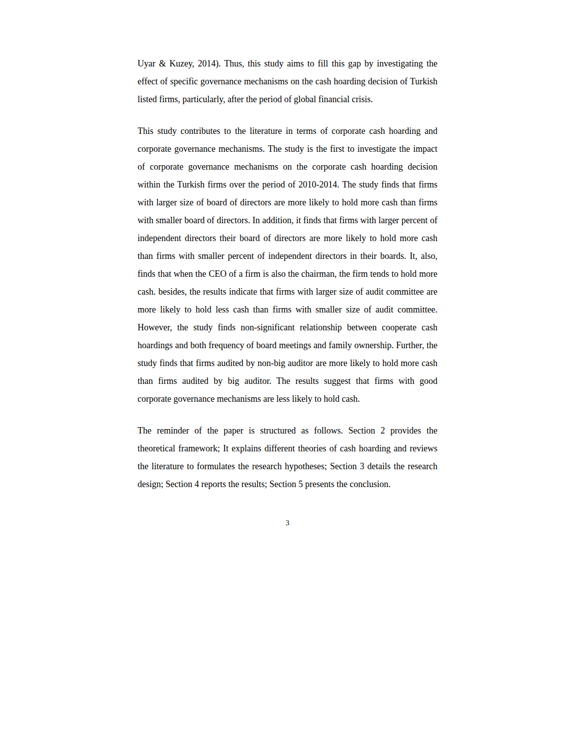Uyar & Kuzey, 2014). Thus, this study aims to fill this gap by investigating the effect of specific governance mechanisms on the cash hoarding decision of Turkish listed firms, particularly, after the period of global financial crisis.
This study contributes to the literature in terms of corporate cash hoarding and corporate governance mechanisms. The study is the first to investigate the impact of corporate governance mechanisms on the corporate cash hoarding decision within the Turkish firms over the period of 2010-2014. The study finds that firms with larger size of board of directors are more likely to hold more cash than firms with smaller board of directors. In addition, it finds that firms with larger percent of independent directors their board of directors are more likely to hold more cash than firms with smaller percent of independent directors in their boards. It, also, finds that when the CEO of a firm is also the chairman, the firm tends to hold more cash. besides, the results indicate that firms with larger size of audit committee are more likely to hold less cash than firms with smaller size of audit committee. However, the study finds non-significant relationship between cooperate cash hoardings and both frequency of board meetings and family ownership. Further, the study finds that firms audited by non-big auditor are more likely to hold more cash than firms audited by big auditor. The results suggest that firms with good corporate governance mechanisms are less likely to hold cash.
The reminder of the paper is structured as follows. Section 2 provides the theoretical framework; It explains different theories of cash hoarding and reviews the literature to formulates the research hypotheses; Section 3 details the research design; Section 4 reports the results; Section 5 presents the conclusion.
3